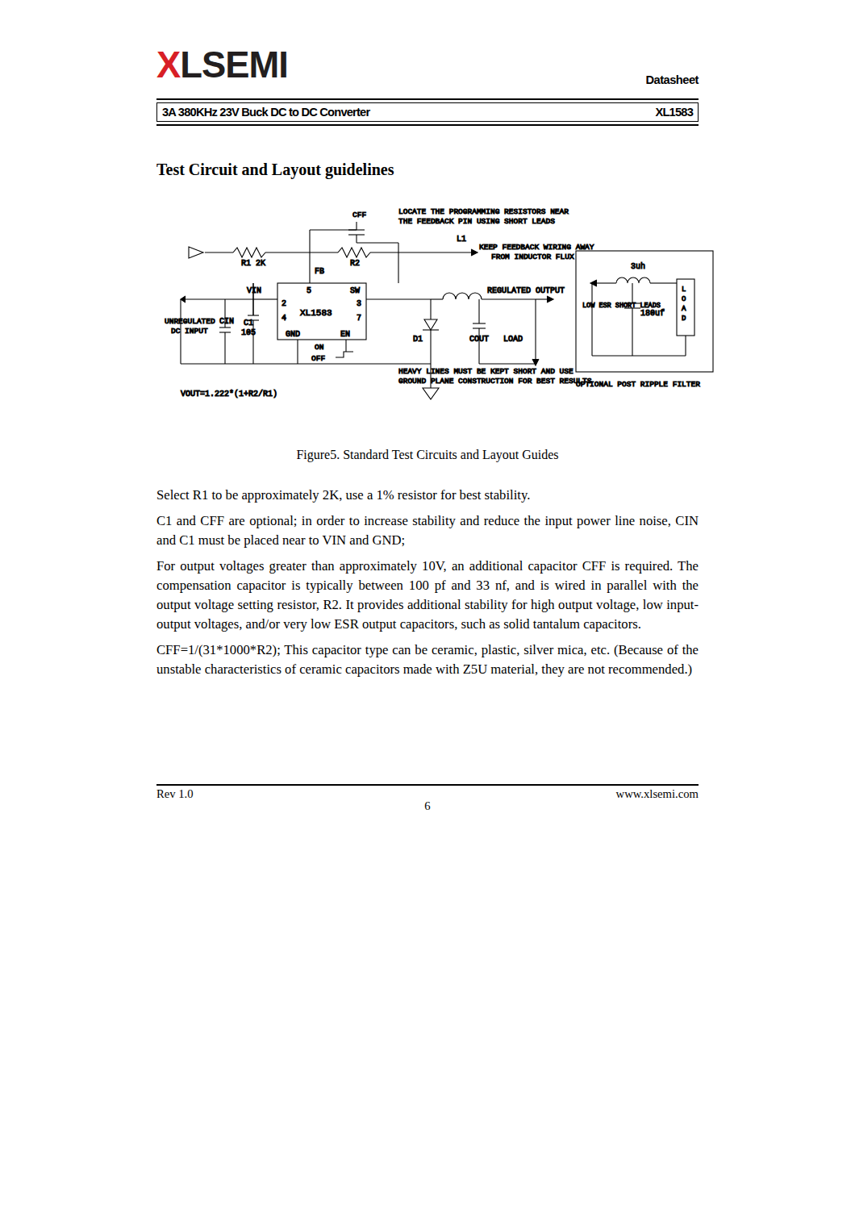XLSEMI
Datasheet
3A 380KHz 23V Buck DC to DC Converter XL1583
Test Circuit and Layout guidelines
LOCATE THE PROGRAMMING RESISTORS NEAR THE FEEDBACK PIN USING SHORT LEADS KEEP FEEDBACK WIRING AWAY FROM INDUCTOR FLUX CFF R1 2K R2 FB XL1583 5 2 4 3 7 GND EN SW VIN UNREGULATED DC INPUT CIN C1 105 ON OFF L1 D1 COUT LOAD REGULATED OUTPUT HEAVY LINES MUST BE KEPT SHORT AND USE GROUND PLANE CONSTRUCTION FOR BEST RESULTS VOUT=1.222*(1+R2/R1) OPTIONAL POST RIPPLE FILTER 3uh 180uf LOW ESR SHORT LEADS L O A D
Figure5. Standard Test Circuits and Layout Guides
Select R1 to be approximately 2K, use a 1% resistor for best stability.
C1 and CFF are optional; in order to increase stability and reduce the input power line noise, CIN and C1 must be placed near to VIN and GND;
For output voltages greater than approximately 10V, an additional capacitor CFF is required. The compensation capacitor is typically between 100 pf and 33 nf, and is wired in parallel with the output voltage setting resistor, R2. It provides additional stability for high output voltage, low input-output voltages, and/or very low ESR output capacitors, such as solid tantalum capacitors.
CFF=1/(31*1000*R2); This capacitor type can be ceramic, plastic, silver mica, etc. (Because of the unstable characteristics of ceramic capacitors made with Z5U material, they are not recommended.)
Rev 1.0 www.xlsemi.com
6